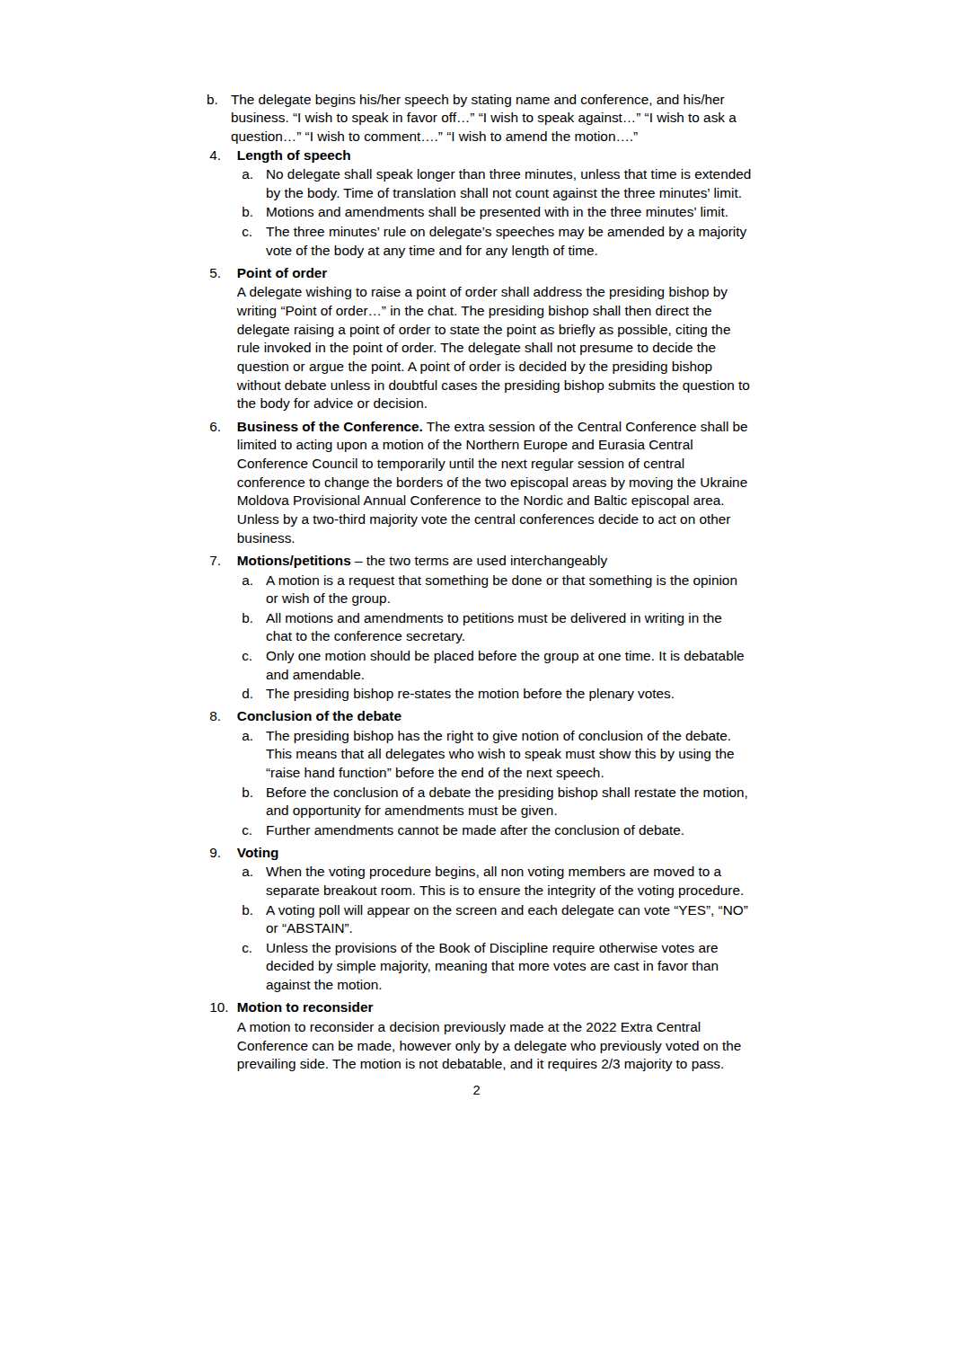b. The delegate begins his/her speech by stating name and conference, and his/her business. “I wish to speak in favor off…” “I wish to speak against…” “I wish to ask a question…” “I wish to comment….” “I wish to amend the motion….”
4. Length of speech
a. No delegate shall speak longer than three minutes, unless that time is extended by the body. Time of translation shall not count against the three minutes’ limit.
b. Motions and amendments shall be presented with in the three minutes’ limit.
c. The three minutes’ rule on delegate’s speeches may be amended by a majority vote of the body at any time and for any length of time.
5. Point of order
A delegate wishing to raise a point of order shall address the presiding bishop by writing “Point of order…” in the chat. The presiding bishop shall then direct the delegate raising a point of order to state the point as briefly as possible, citing the rule invoked in the point of order. The delegate shall not presume to decide the question or argue the point. A point of order is decided by the presiding bishop without debate unless in doubtful cases the presiding bishop submits the question to the body for advice or decision.
6. Business of the Conference. The extra session of the Central Conference shall be limited to acting upon a motion of the Northern Europe and Eurasia Central Conference Council to temporarily until the next regular session of central conference to change the borders of the two episcopal areas by moving the Ukraine Moldova Provisional Annual Conference to the Nordic and Baltic episcopal area. Unless by a two-third majority vote the central conferences decide to act on other business.
7. Motions/petitions – the two terms are used interchangeably
a. A motion is a request that something be done or that something is the opinion or wish of the group.
b. All motions and amendments to petitions must be delivered in writing in the chat to the conference secretary.
c. Only one motion should be placed before the group at one time. It is debatable and amendable.
d. The presiding bishop re-states the motion before the plenary votes.
8. Conclusion of the debate
a. The presiding bishop has the right to give notion of conclusion of the debate. This means that all delegates who wish to speak must show this by using the “raise hand function” before the end of the next speech.
b. Before the conclusion of a debate the presiding bishop shall restate the motion, and opportunity for amendments must be given.
c. Further amendments cannot be made after the conclusion of debate.
9. Voting
a. When the voting procedure begins, all non voting members are moved to a separate breakout room. This is to ensure the integrity of the voting procedure.
b. A voting poll will appear on the screen and each delegate can vote “YES”, “NO” or “ABSTAIN”.
c. Unless the provisions of the Book of Discipline require otherwise votes are decided by simple majority, meaning that more votes are cast in favor than against the motion.
10. Motion to reconsider
A motion to reconsider a decision previously made at the 2022 Extra Central Conference can be made, however only by a delegate who previously voted on the prevailing side. The motion is not debatable, and it requires 2/3 majority to pass.
2